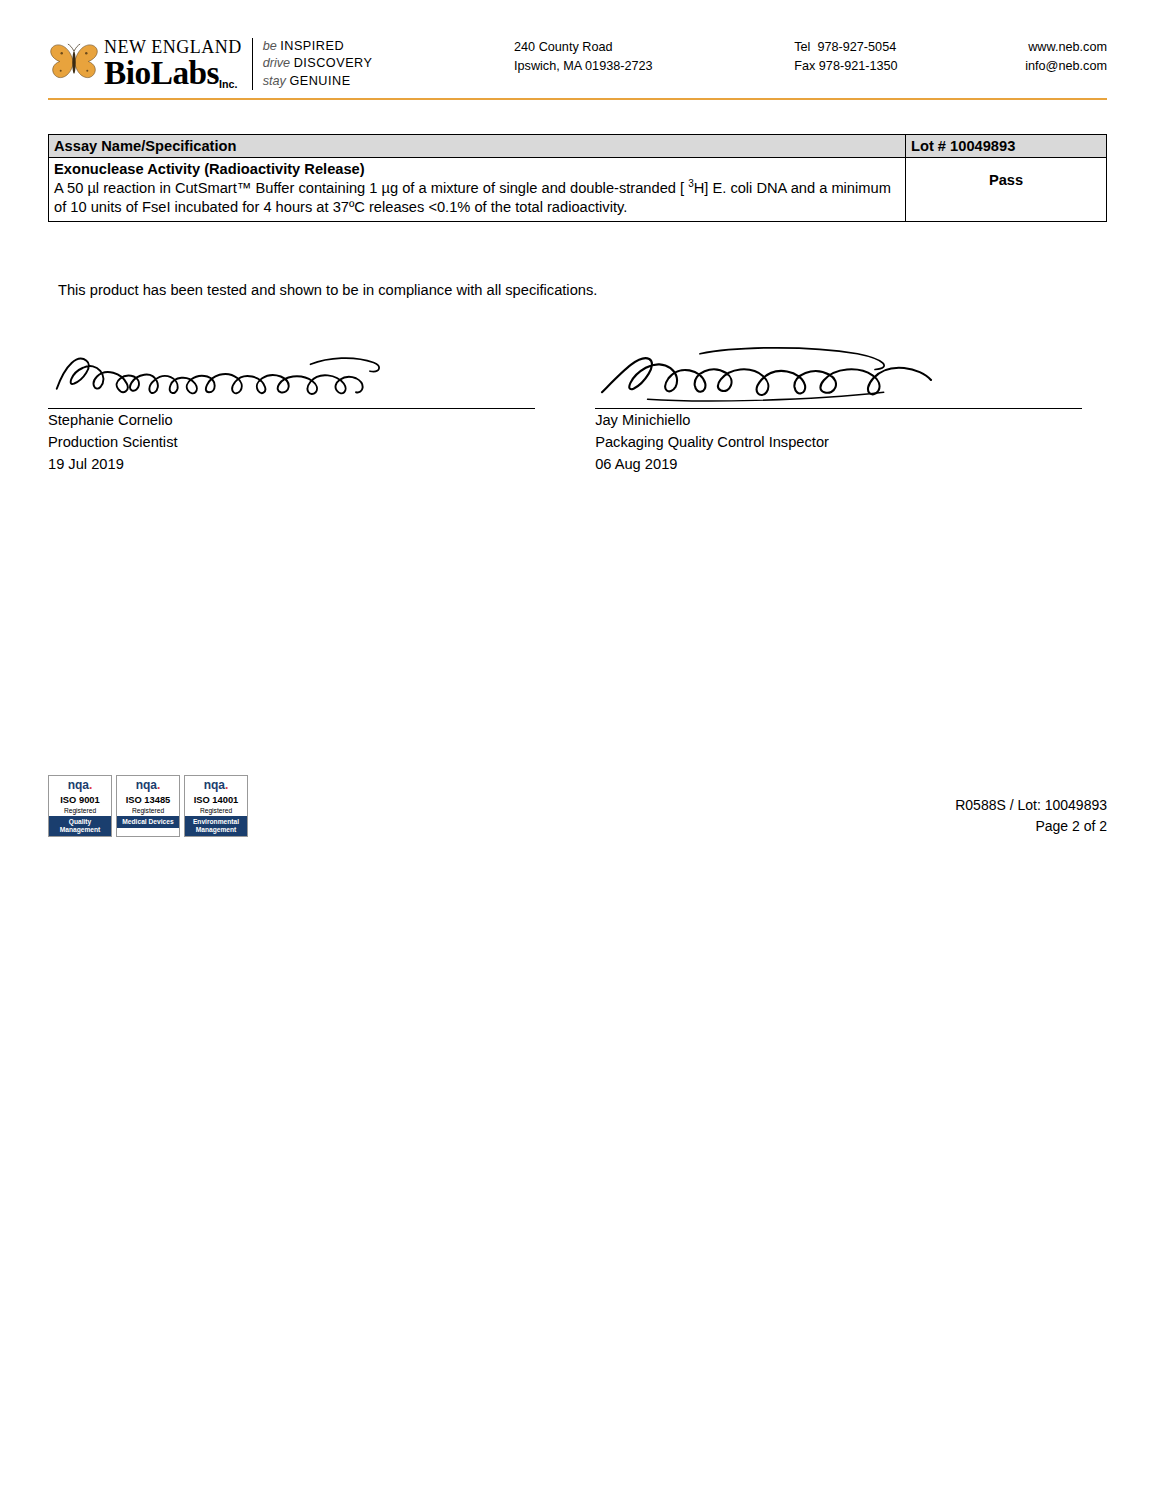NEW ENGLAND
BioLabs Inc.
be INSPIRED
drive DISCOVERY
stay GENUINE
240 County Road
Ipswich, MA 01938-2723
Tel 978-927-5054
Fax 978-921-1350
www.neb.com
info@neb.com
| Assay Name/Specification | Lot # 10049893 |
| --- | --- |
| Exonuclease Activity (Radioactivity Release) A 50 µl reaction in CutSmart™ Buffer containing 1 µg of a mixture of single and double-stranded [ 3 H] E. coli DNA and a minimum of 10 units of FseI incubated for 4 hours at 37ºC releases <0.1% of the total radioactivity. | Pass |
This product has been tested and shown to be in compliance with all specifications.
Stephanie Cornelio
Production Scientist
19 Jul 2019
Jay Minichiello
Packaging Quality Control Inspector
06 Aug 2019
nqa.
ISO 9001
Registered
Quality
Management
nqa.
ISO 13485
Registered
Medical Devices
nqa.
ISO 14001
Registered
Environmental
Management
R0588S / Lot: 10049893
Page 2 of 2